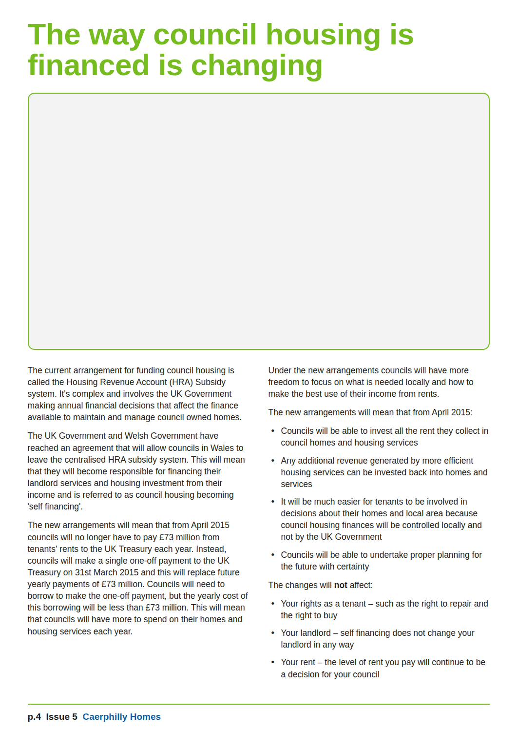The way council housing is financed is changing
The current arrangement for funding council housing is called the Housing Revenue Account (HRA) Subsidy system. It's complex and involves the UK Government making annual financial decisions that affect the finance available to maintain and manage council owned homes.
The UK Government and Welsh Government have reached an agreement that will allow councils in Wales to leave the centralised HRA subsidy system. This will mean that they will become responsible for financing their landlord services and housing investment from their income and is referred to as council housing becoming 'self financing'.
The new arrangements will mean that from April 2015 councils will no longer have to pay £73 million from tenants' rents to the UK Treasury each year. Instead, councils will make a single one-off payment to the UK Treasury on 31st March 2015 and this will replace future yearly payments of £73 million. Councils will need to borrow to make the one-off payment, but the yearly cost of this borrowing will be less than £73 million. This will mean that councils will have more to spend on their homes and housing services each year.
Under the new arrangements councils will have more freedom to focus on what is needed locally and how to make the best use of their income from rents.
The new arrangements will mean that from April 2015:
Councils will be able to invest all the rent they collect in council homes and housing services
Any additional revenue generated by more efficient housing services can be invested back into homes and services
It will be much easier for tenants to be involved in decisions about their homes and local area because council housing finances will be controlled locally and not by the UK Government
Councils will be able to undertake proper planning for the future with certainty
The changes will not affect:
Your rights as a tenant – such as the right to repair and the right to buy
Your landlord – self financing does not change your landlord in any way
Your rent – the level of rent you pay will continue to be a decision for your council
p.4 Issue 5 Caerphilly Homes